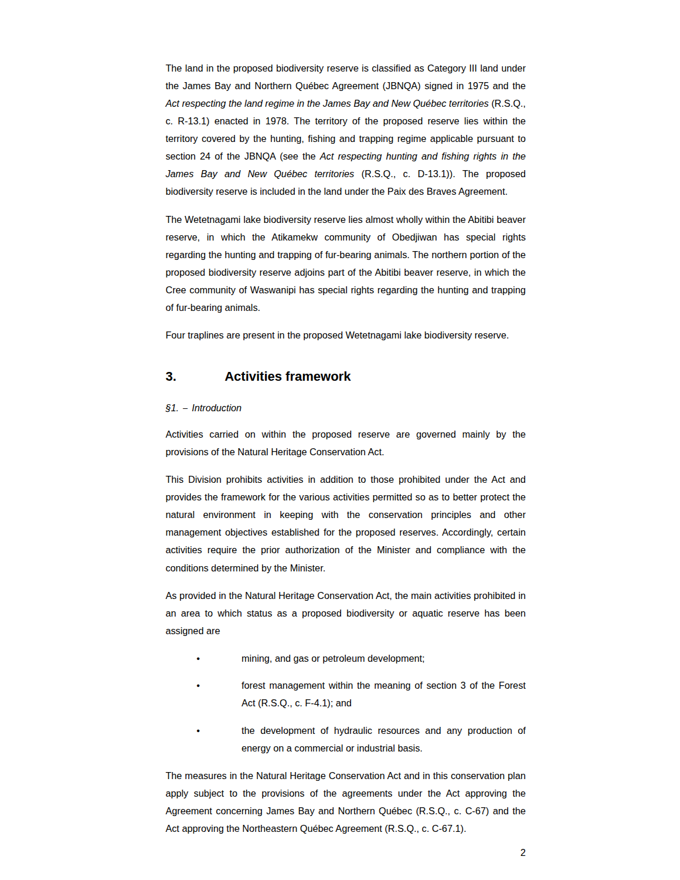The land in the proposed biodiversity reserve is classified as Category III land under the James Bay and Northern Québec Agreement (JBNQA) signed in 1975 and the Act respecting the land regime in the James Bay and New Québec territories (R.S.Q., c. R-13.1) enacted in 1978. The territory of the proposed reserve lies within the territory covered by the hunting, fishing and trapping regime applicable pursuant to section 24 of the JBNQA (see the Act respecting hunting and fishing rights in the James Bay and New Québec territories (R.S.Q., c. D-13.1)). The proposed biodiversity reserve is included in the land under the Paix des Braves Agreement.
The Wetetnagami lake biodiversity reserve lies almost wholly within the Abitibi beaver reserve, in which the Atikamekw community of Obedjiwan has special rights regarding the hunting and trapping of fur-bearing animals. The northern portion of the proposed biodiversity reserve adjoins part of the Abitibi beaver reserve, in which the Cree community of Waswanipi has special rights regarding the hunting and trapping of fur-bearing animals.
Four traplines are present in the proposed Wetetnagami lake biodiversity reserve.
3. Activities framework
§1. ⎯ Introduction
Activities carried on within the proposed reserve are governed mainly by the provisions of the Natural Heritage Conservation Act.
This Division prohibits activities in addition to those prohibited under the Act and provides the framework for the various activities permitted so as to better protect the natural environment in keeping with the conservation principles and other management objectives established for the proposed reserves. Accordingly, certain activities require the prior authorization of the Minister and compliance with the conditions determined by the Minister.
As provided in the Natural Heritage Conservation Act, the main activities prohibited in an area to which status as a proposed biodiversity or aquatic reserve has been assigned are
•mining, and gas or petroleum development;
•forest management within the meaning of section 3 of the Forest Act (R.S.Q., c. F-4.1); and
•the development of hydraulic resources and any production of energy on a commercial or industrial basis.
The measures in the Natural Heritage Conservation Act and in this conservation plan apply subject to the provisions of the agreements under the Act approving the Agreement concerning James Bay and Northern Québec (R.S.Q., c. C-67) and the Act approving the Northeastern Québec Agreement (R.S.Q., c. C-67.1).
2